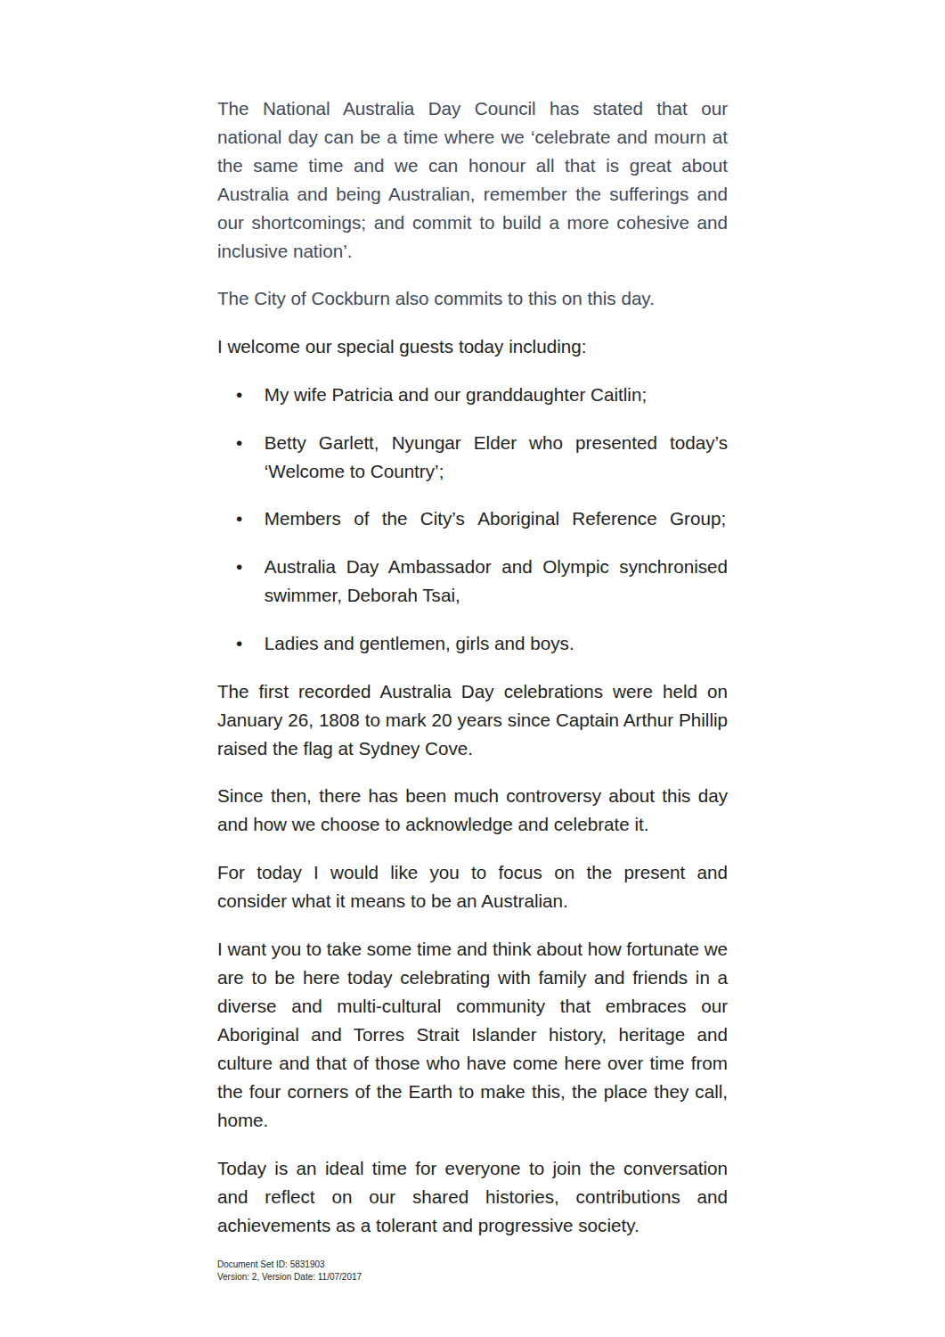The National Australia Day Council has stated that our national day can be a time where we ‘celebrate and mourn at the same time and we can honour all that is great about Australia and being Australian, remember the sufferings and our shortcomings; and commit to build a more cohesive and inclusive nation’.
The City of Cockburn also commits to this on this day.
I welcome our special guests today including:
My wife Patricia and our granddaughter Caitlin;
Betty Garlett, Nyungar Elder who presented today’s ‘Welcome to Country’;
Members of the City’s Aboriginal Reference Group;
Australia Day Ambassador and Olympic synchronised swimmer, Deborah Tsai,
Ladies and gentlemen, girls and boys.
The first recorded Australia Day celebrations were held on January 26, 1808 to mark 20 years since Captain Arthur Phillip raised the flag at Sydney Cove.
Since then, there has been much controversy about this day and how we choose to acknowledge and celebrate it.
For today I would like you to focus on the present and consider what it means to be an Australian.
I want you to take some time and think about how fortunate we are to be here today celebrating with family and friends in a diverse and multi-cultural community that embraces our Aboriginal and Torres Strait Islander history, heritage and culture and that of those who have come here over time from the four corners of the Earth to make this, the place they call, home.
Today is an ideal time for everyone to join the conversation and reflect on our shared histories, contributions and achievements as a tolerant and progressive society.
Document Set ID: 5831903
Version: 2, Version Date: 11/07/2017